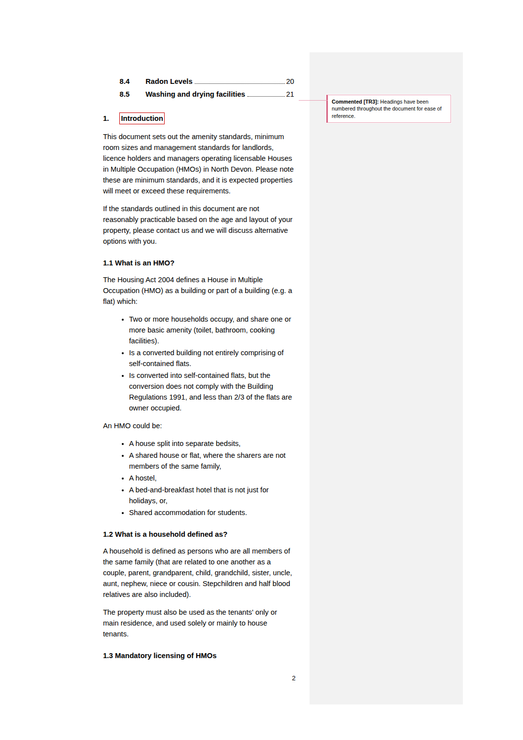8.4 Radon Levels 20
8.5 Washing and drying facilities 21
1. Introduction
This document sets out the amenity standards, minimum room sizes and management standards for landlords, licence holders and managers operating licensable Houses in Multiple Occupation (HMOs) in North Devon. Please note these are minimum standards, and it is expected properties will meet or exceed these requirements.
If the standards outlined in this document are not reasonably practicable based on the age and layout of your property, please contact us and we will discuss alternative options with you.
1.1 What is an HMO?
The Housing Act 2004 defines a House in Multiple Occupation (HMO) as a building or part of a building (e.g. a flat) which:
Two or more households occupy, and share one or more basic amenity (toilet, bathroom, cooking facilities).
Is a converted building not entirely comprising of self-contained flats.
Is converted into self-contained flats, but the conversion does not comply with the Building Regulations 1991, and less than 2/3 of the flats are owner occupied.
An HMO could be:
A house split into separate bedsits,
A shared house or flat, where the sharers are not members of the same family,
A hostel,
A bed-and-breakfast hotel that is not just for holidays, or,
Shared accommodation for students.
1.2 What is a household defined as?
A household is defined as persons who are all members of the same family (that are related to one another as a couple, parent, grandparent, child, grandchild, sister, uncle, aunt, nephew, niece or cousin. Stepchildren and half blood relatives are also included).
The property must also be used as the tenants' only or main residence, and used solely or mainly to house tenants.
1.3 Mandatory licensing of HMOs
Commented [TR3]: Headings have been numbered throughout the document for ease of reference.
2